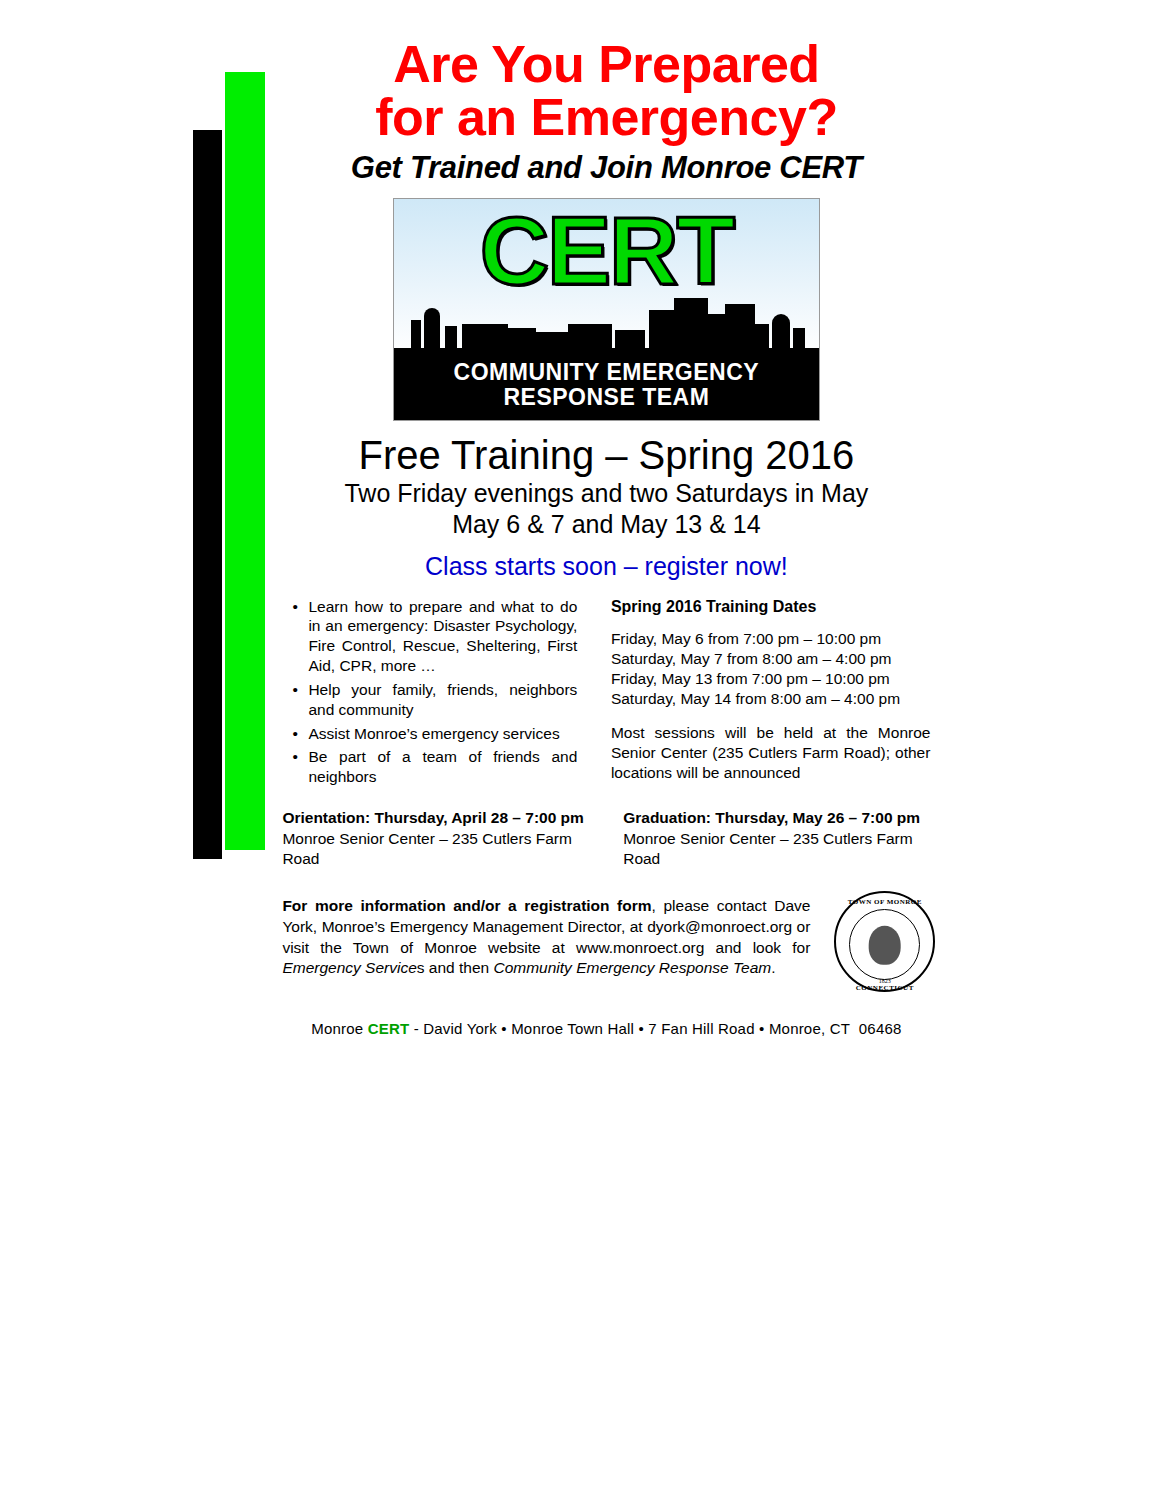Are You Prepared
for an Emergency?
Get Trained and Join Monroe CERT
CERT
COMMUNITY EMERGENCY
RESPONSE TEAM
Free Training – Spring 2016
Two Friday evenings and two Saturdays in May
May 6 & 7 and May 13 & 14
Class starts soon – register now!
Learn how to prepare and what to do in an emergency: Disaster Psychology, Fire Control, Rescue, Sheltering, First Aid, CPR, more …
Help your family, friends, neighbors and community
Assist Monroe’s emergency services
Be part of a team of friends and neighbors
Spring 2016 Training Dates
Friday, May 6 from 7:00 pm – 10:00 pm
Saturday, May 7 from 8:00 am – 4:00 pm
Friday, May 13 from 7:00 pm – 10:00 pm
Saturday, May 14 from 8:00 am – 4:00 pm
Most sessions will be held at the Monroe Senior Center (235 Cutlers Farm Road); other locations will be announced
Orientation: Thursday, April 28 – 7:00 pm
Monroe Senior Center – 235 Cutlers Farm Road
Graduation: Thursday, May 26 – 7:00 pm
Monroe Senior Center – 235 Cutlers Farm Road
TOWN OF MONROE
1823
CONNECTICUT
For more information and/or a registration form, please contact Dave York, Monroe’s Emergency Management Director, at dyork@monroect.org or visit the Town of Monroe website at www.monroect.org and look for Emergency Services and then Community Emergency Response Team.
Monroe CERT - David York • Monroe Town Hall • 7 Fan Hill Road • Monroe, CT 06468